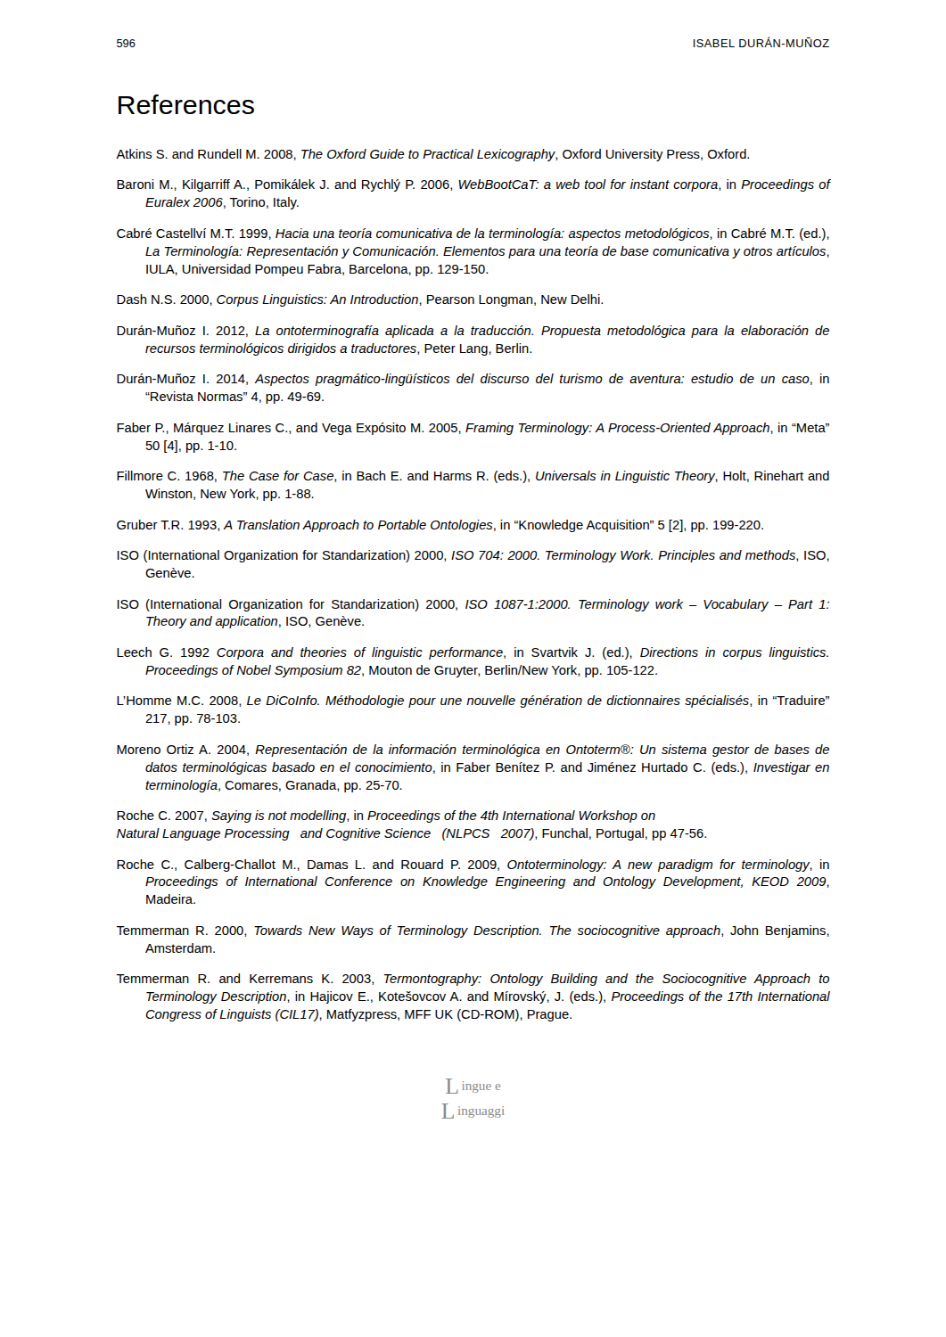596 ISABEL DURÁN-MUÑOZ
References
Atkins S. and Rundell M. 2008, The Oxford Guide to Practical Lexicography, Oxford University Press, Oxford.
Baroni M., Kilgarriff A., Pomikálek J. and Rychlý P. 2006, WebBootCaT: a web tool for instant corpora, in Proceedings of Euralex 2006, Torino, Italy.
Cabré Castellví M.T. 1999, Hacia una teoría comunicativa de la terminología: aspectos metodológicos, in Cabré M.T. (ed.), La Terminología: Representación y Comunicación. Elementos para una teoría de base comunicativa y otros artículos, IULA, Universidad Pompeu Fabra, Barcelona, pp. 129-150.
Dash N.S. 2000, Corpus Linguistics: An Introduction, Pearson Longman, New Delhi.
Durán-Muñoz I. 2012, La ontoterminografía aplicada a la traducción. Propuesta metodológica para la elaboración de recursos terminológicos dirigidos a traductores, Peter Lang, Berlin.
Durán-Muñoz I. 2014, Aspectos pragmático-lingüísticos del discurso del turismo de aventura: estudio de un caso, in “Revista Normas” 4, pp. 49-69.
Faber P., Márquez Linares C., and Vega Expósito M. 2005, Framing Terminology: A Process-Oriented Approach, in “Meta” 50 [4], pp. 1-10.
Fillmore C. 1968, The Case for Case, in Bach E. and Harms R. (eds.), Universals in Linguistic Theory, Holt, Rinehart and Winston, New York, pp. 1-88.
Gruber T.R. 1993, A Translation Approach to Portable Ontologies, in “Knowledge Acquisition” 5 [2], pp. 199-220.
ISO (International Organization for Standarization) 2000, ISO 704: 2000. Terminology Work. Principles and methods, ISO, Genève.
ISO (International Organization for Standarization) 2000, ISO 1087-1:2000. Terminology work – Vocabulary – Part 1: Theory and application, ISO, Genève.
Leech G. 1992 Corpora and theories of linguistic performance, in Svartvik J. (ed.), Directions in corpus linguistics. Proceedings of Nobel Symposium 82, Mouton de Gruyter, Berlin/New York, pp. 105-122.
L’Homme M.C. 2008, Le DiCoInfo. Méthodologie pour une nouvelle génération de dictionnaires spécialisés, in “Traduire” 217, pp. 78-103.
Moreno Ortiz A. 2004, Representación de la información terminológica en Ontoterm®: Un sistema gestor de bases de datos terminológicas basado en el conocimiento, in Faber Benítez P. and Jiménez Hurtado C. (eds.), Investigar en terminología, Comares, Granada, pp. 25-70.
Roche C. 2007, Saying is not modelling, in Proceedings of the 4th International Workshop on
Natural Language Processing and Cognitive Science (NLPCS 2007), Funchal, Portugal, pp 47-56.
Roche C., Calberg-Challot M., Damas L. and Rouard P. 2009, Ontoterminology: A new paradigm for terminology, in Proceedings of International Conference on Knowledge Engineering and Ontology Development, KEOD 2009, Madeira.
Temmerman R. 2000, Towards New Ways of Terminology Description. The sociocognitive approach, John Benjamins, Amsterdam.
Temmerman R. and Kerremans K. 2003, Termontography: Ontology Building and the Sociocognitive Approach to Terminology Description, in Hajicov E., Kotešovcov A. and Mírovský, J. (eds.), Proceedings of the 17th International Congress of Linguists (CIL17), Matfyzpress, MFF UK (CD-ROM), Prague.
Lingue e Linguaggi